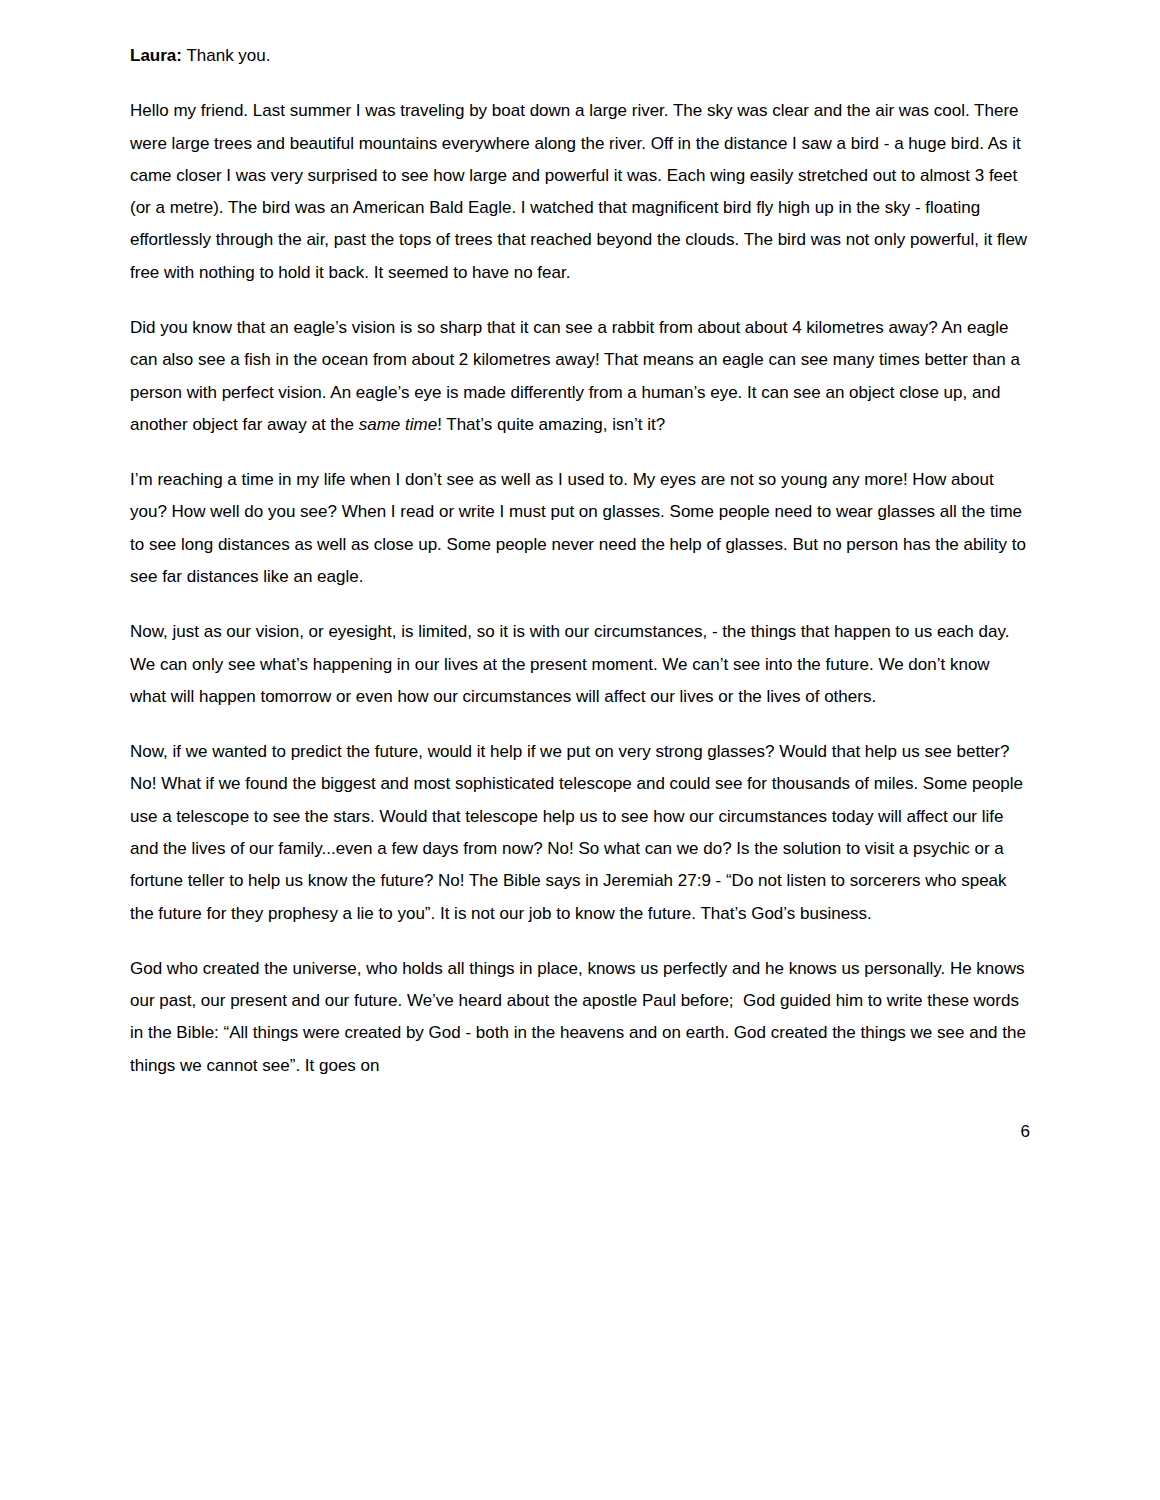Laura: Thank you.
Hello my friend. Last summer I was traveling by boat down a large river. The sky was clear and the air was cool. There were large trees and beautiful mountains everywhere along the river. Off in the distance I saw a bird - a huge bird. As it came closer I was very surprised to see how large and powerful it was. Each wing easily stretched out to almost 3 feet (or a metre). The bird was an American Bald Eagle. I watched that magnificent bird fly high up in the sky - floating effortlessly through the air, past the tops of trees that reached beyond the clouds. The bird was not only powerful, it flew free with nothing to hold it back. It seemed to have no fear.
Did you know that an eagle’s vision is so sharp that it can see a rabbit from about about 4 kilometres away? An eagle can also see a fish in the ocean from about 2 kilometres away! That means an eagle can see many times better than a person with perfect vision. An eagle’s eye is made differently from a human’s eye. It can see an object close up, and another object far away at the same time! That’s quite amazing, isn’t it?
I’m reaching a time in my life when I don’t see as well as I used to. My eyes are not so young any more! How about you? How well do you see? When I read or write I must put on glasses. Some people need to wear glasses all the time to see long distances as well as close up. Some people never need the help of glasses. But no person has the ability to see far distances like an eagle.
Now, just as our vision, or eyesight, is limited, so it is with our circumstances, - the things that happen to us each day. We can only see what’s happening in our lives at the present moment. We can’t see into the future. We don’t know what will happen tomorrow or even how our circumstances will affect our lives or the lives of others.
Now, if we wanted to predict the future, would it help if we put on very strong glasses? Would that help us see better? No! What if we found the biggest and most sophisticated telescope and could see for thousands of miles. Some people use a telescope to see the stars. Would that telescope help us to see how our circumstances today will affect our life and the lives of our family...even a few days from now? No! So what can we do? Is the solution to visit a psychic or a fortune teller to help us know the future? No! The Bible says in Jeremiah 27:9 - “Do not listen to sorcerers who speak the future for they prophesy a lie to you”. It is not our job to know the future. That’s God’s business.
God who created the universe, who holds all things in place, knows us perfectly and he knows us personally. He knows our past, our present and our future. We’ve heard about the apostle Paul before; God guided him to write these words in the Bible: “All things were created by God - both in the heavens and on earth. God created the things we see and the things we cannot see”. It goes on
6